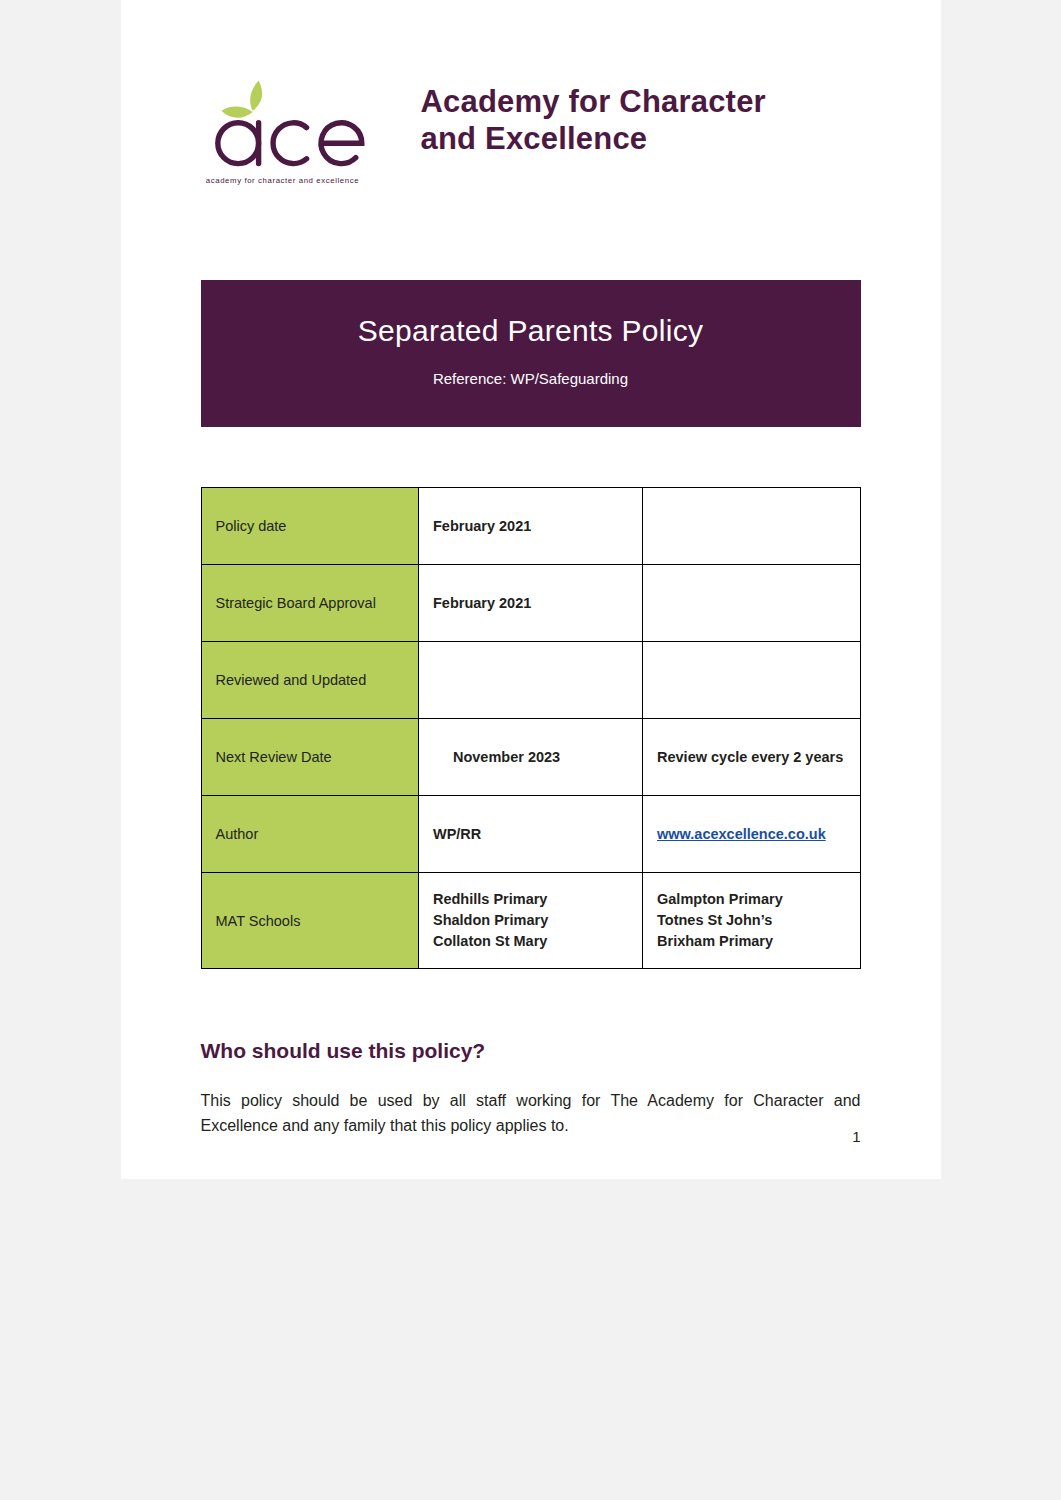academy for character and excellence
Academy for Character
and Excellence
Separated Parents Policy
Reference: WP/Safeguarding
| Policy date | February 2021 | |
| Strategic Board Approval | February 2021 | |
| Reviewed and Updated | | |
| Next Review Date | November 2023 | Review cycle every 2 years |
| Author | WP/RR | www.acexcellence.co.uk |
| MAT Schools | Redhills Primary Shaldon Primary Collaton St Mary | Galmpton Primary Totnes St John’s Brixham Primary |
Who should use this policy?
This policy should be used by all staff working for The Academy for Character and Excellence and any family that this policy applies to.
1